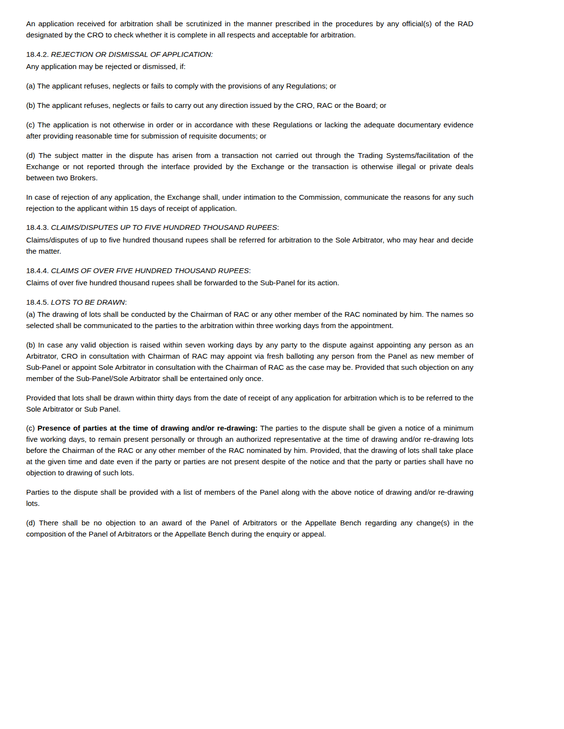An application received for arbitration shall be scrutinized in the manner prescribed in the procedures by any official(s) of the RAD designated by the CRO to check whether it is complete in all respects and acceptable for arbitration.
18.4.2. REJECTION OR DISMISSAL OF APPLICATION:
Any application may be rejected or dismissed, if:
(a) The applicant refuses, neglects or fails to comply with the provisions of any Regulations; or
(b) The applicant refuses, neglects or fails to carry out any direction issued by the CRO, RAC or the Board; or
(c) The application is not otherwise in order or in accordance with these Regulations or lacking the adequate documentary evidence after providing reasonable time for submission of requisite documents; or
(d) The subject matter in the dispute has arisen from a transaction not carried out through the Trading Systems/facilitation of the Exchange or not reported through the interface provided by the Exchange or the transaction is otherwise illegal or private deals between two Brokers.
In case of rejection of any application, the Exchange shall, under intimation to the Commission, communicate the reasons for any such rejection to the applicant within 15 days of receipt of application.
18.4.3. CLAIMS/DISPUTES UP TO FIVE HUNDRED THOUSAND RUPEES:
Claims/disputes of up to five hundred thousand rupees shall be referred for arbitration to the Sole Arbitrator, who may hear and decide the matter.
18.4.4. CLAIMS OF OVER FIVE HUNDRED THOUSAND RUPEES:
Claims of over five hundred thousand rupees shall be forwarded to the Sub-Panel for its action.
18.4.5. LOTS TO BE DRAWN:
(a) The drawing of lots shall be conducted by the Chairman of RAC or any other member of the RAC nominated by him. The names so selected shall be communicated to the parties to the arbitration within three working days from the appointment.
(b) In case any valid objection is raised within seven working days by any party to the dispute against appointing any person as an Arbitrator, CRO in consultation with Chairman of RAC may appoint via fresh balloting any person from the Panel as new member of Sub-Panel or appoint Sole Arbitrator in consultation with the Chairman of RAC as the case may be. Provided that such objection on any member of the Sub-Panel/Sole Arbitrator shall be entertained only once.
Provided that lots shall be drawn within thirty days from the date of receipt of any application for arbitration which is to be referred to the Sole Arbitrator or Sub Panel.
(c) Presence of parties at the time of drawing and/or re-drawing: The parties to the dispute shall be given a notice of a minimum five working days, to remain present personally or through an authorized representative at the time of drawing and/or re-drawing lots before the Chairman of the RAC or any other member of the RAC nominated by him. Provided, that the drawing of lots shall take place at the given time and date even if the party or parties are not present despite of the notice and that the party or parties shall have no objection to drawing of such lots.
Parties to the dispute shall be provided with a list of members of the Panel along with the above notice of drawing and/or re-drawing lots.
(d) There shall be no objection to an award of the Panel of Arbitrators or the Appellate Bench regarding any change(s) in the composition of the Panel of Arbitrators or the Appellate Bench during the enquiry or appeal.